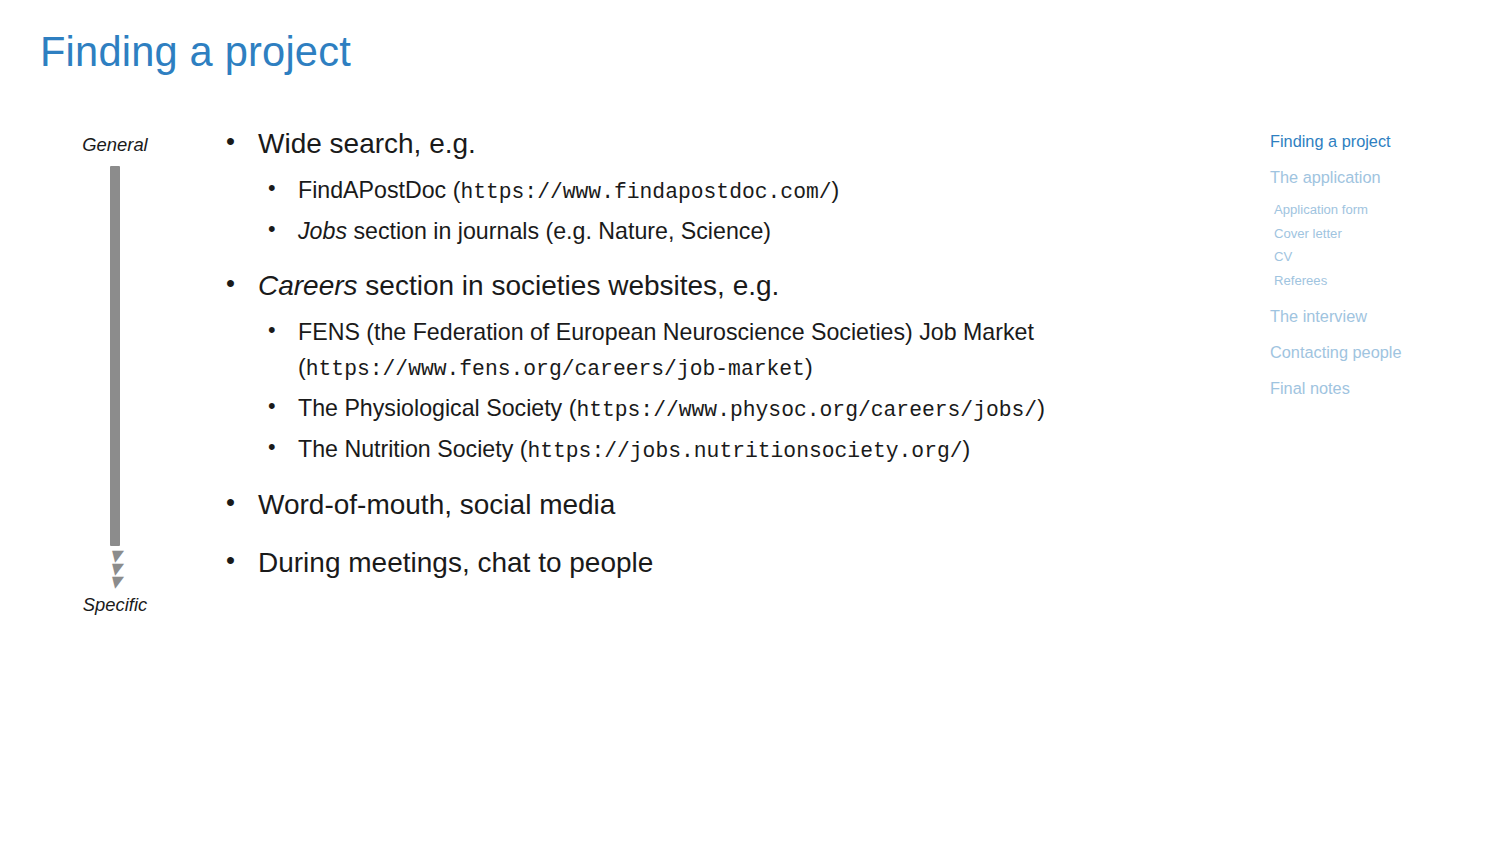Finding a project
General
▾ ▾ ▾
Specific
Wide search, e.g.
FindAPostDoc (https://www.findapostdoc.com/)
Jobs section in journals (e.g. Nature, Science)
Careers section in societies websites, e.g.
FENS (the Federation of European Neuroscience Societies) Job Market (https://www.fens.org/careers/job-market)
The Physiological Society (https://www.physoc.org/careers/jobs/)
The Nutrition Society (https://jobs.nutritionsociety.org/)
Word-of-mouth, social media
During meetings, chat to people
Finding a project
The application
Application form
Cover letter
CV
Referees
The interview
Contacting people
Final notes